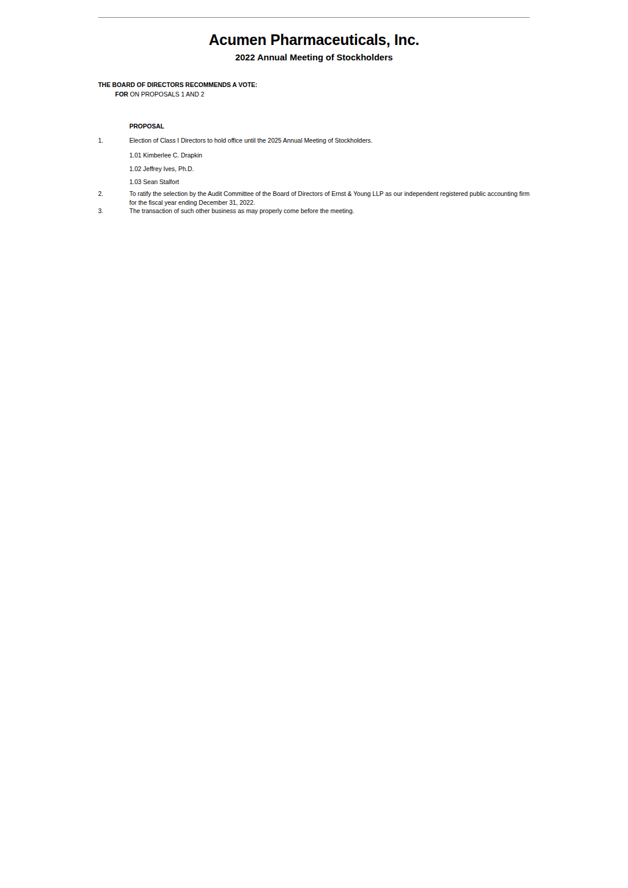Acumen Pharmaceuticals, Inc.
2022 Annual Meeting of Stockholders
THE BOARD OF DIRECTORS RECOMMENDS A VOTE:
FOR ON PROPOSALS 1 AND 2
PROPOSAL
| 1. | Election of Class I Directors to hold office until the 2025 Annual Meeting of Stockholders. 1.01 Kimberlee C. Drapkin 1.02 Jeffrey Ives, Ph.D. 1.03 Sean Stalfort |
| 2. | To ratify the selection by the Audit Committee of the Board of Directors of Ernst & Young LLP as our independent registered public accounting firm for the fiscal year ending December 31, 2022. |
| 3. | The transaction of such other business as may properly come before the meeting. |